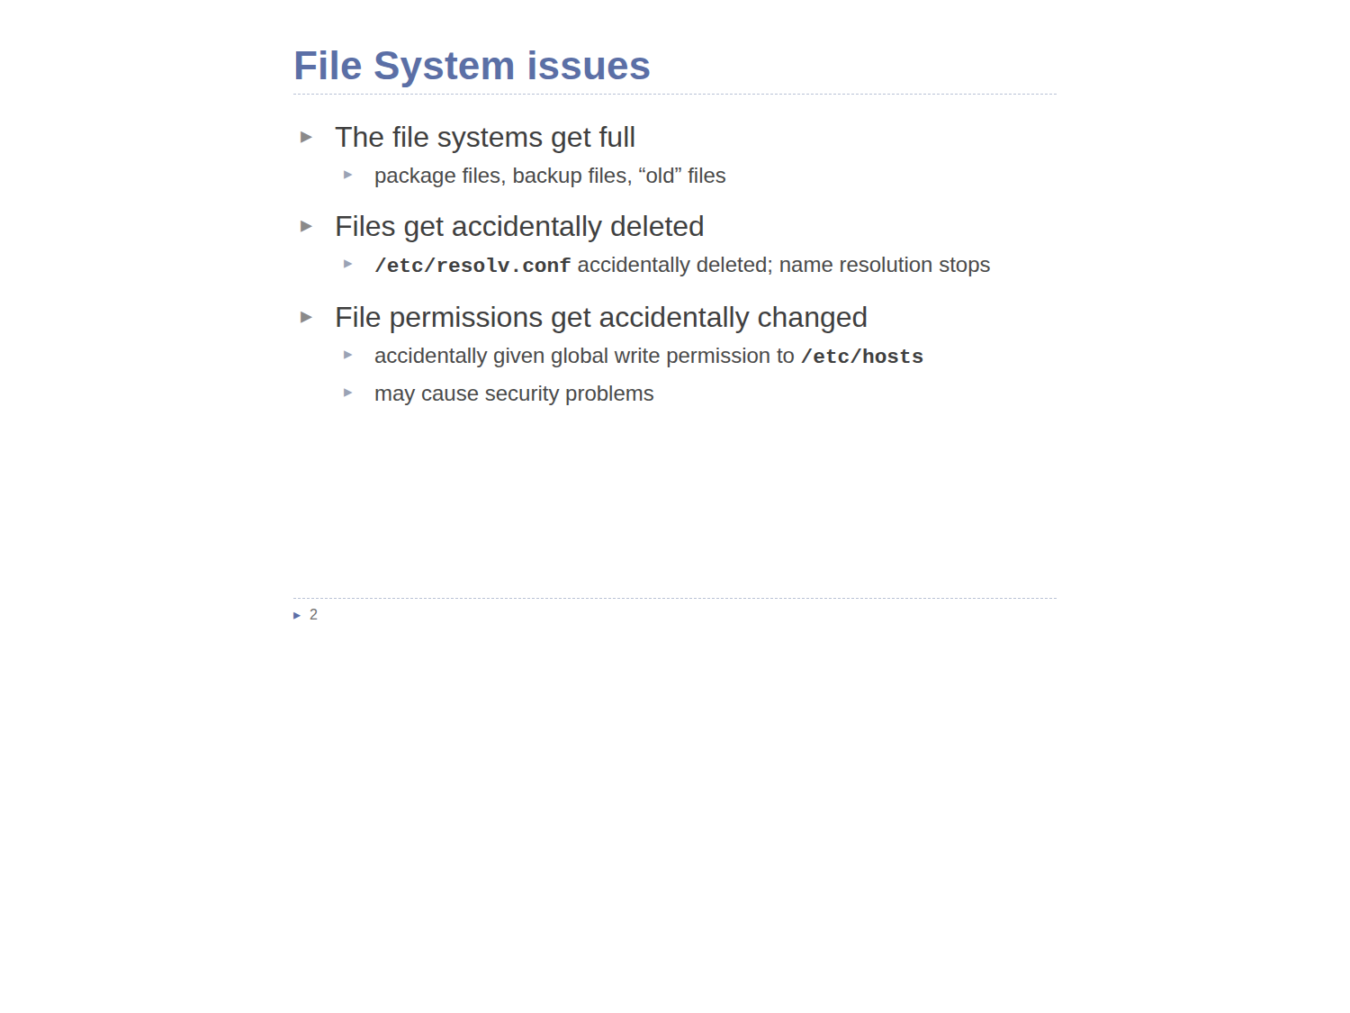File System issues
The file systems get full
package files, backup files, “old” files
Files get accidentally deleted
/etc/resolv.conf accidentally deleted; name resolution stops
File permissions get accidentally changed
accidentally given global write permission to /etc/hosts
may cause security problems
▸2